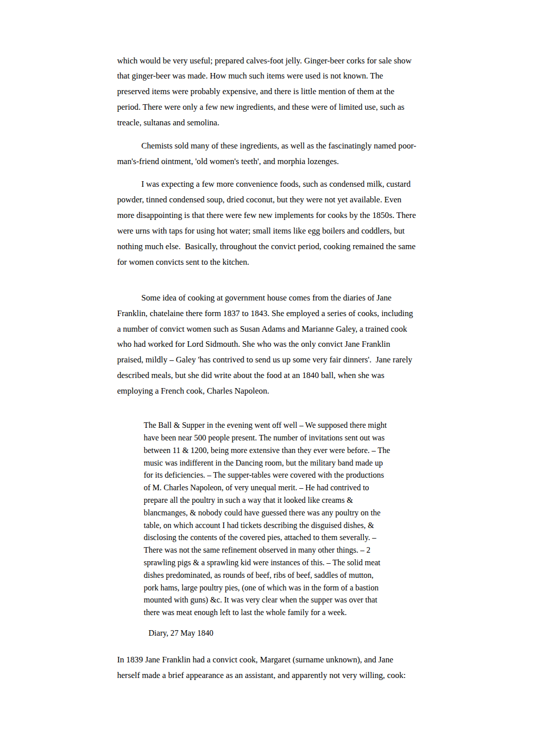which would be very useful; prepared calves-foot jelly. Ginger-beer corks for sale show that ginger-beer was made. How much such items were used is not known. The preserved items were probably expensive, and there is little mention of them at the period. There were only a few new ingredients, and these were of limited use, such as treacle, sultanas and semolina.
Chemists sold many of these ingredients, as well as the fascinatingly named poor-man's-friend ointment, 'old women's teeth', and morphia lozenges.
I was expecting a few more convenience foods, such as condensed milk, custard powder, tinned condensed soup, dried coconut, but they were not yet available. Even more disappointing is that there were few new implements for cooks by the 1850s. There were urns with taps for using hot water; small items like egg boilers and coddlers, but nothing much else. Basically, throughout the convict period, cooking remained the same for women convicts sent to the kitchen.
Some idea of cooking at government house comes from the diaries of Jane Franklin, chatelaine there form 1837 to 1843. She employed a series of cooks, including a number of convict women such as Susan Adams and Marianne Galey, a trained cook who had worked for Lord Sidmouth. She who was the only convict Jane Franklin praised, mildly – Galey 'has contrived to send us up some very fair dinners'. Jane rarely described meals, but she did write about the food at an 1840 ball, when she was employing a French cook, Charles Napoleon.
The Ball & Supper in the evening went off well – We supposed there might have been near 500 people present. The number of invitations sent out was between 11 & 1200, being more extensive than they ever were before. – The music was indifferent in the Dancing room, but the military band made up for its deficiencies. – The supper-tables were covered with the productions of M. Charles Napoleon, of very unequal merit. – He had contrived to prepare all the poultry in such a way that it looked like creams & blancmanges, & nobody could have guessed there was any poultry on the table, on which account I had tickets describing the disguised dishes, & disclosing the contents of the covered pies, attached to them severally. – There was not the same refinement observed in many other things. – 2 sprawling pigs & a sprawling kid were instances of this. – The solid meat dishes predominated, as rounds of beef, ribs of beef, saddles of mutton, pork hams, large poultry pies, (one of which was in the form of a bastion mounted with guns) &c. It was very clear when the supper was over that there was meat enough left to last the whole family for a week.
Diary, 27 May 1840
In 1839 Jane Franklin had a convict cook, Margaret (surname unknown), and Jane herself made a brief appearance as an assistant, and apparently not very willing, cook: